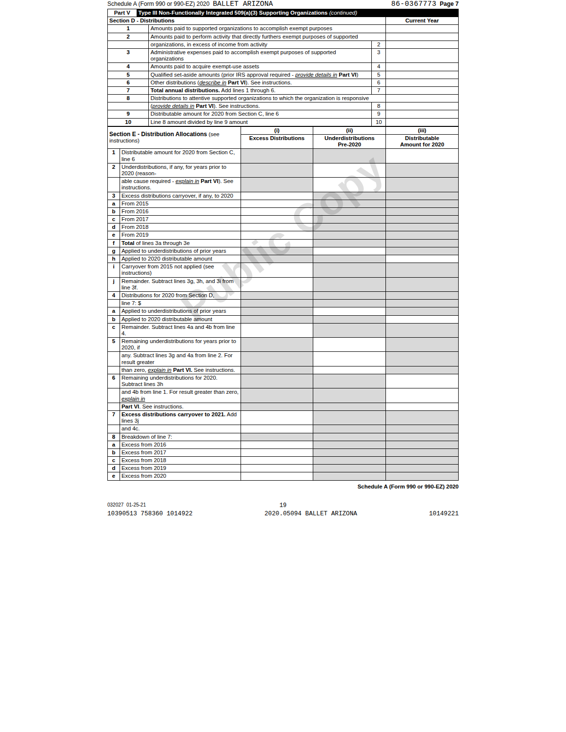Public Copy
Schedule A (Form 990 or 990-EZ) 2020 BALLET ARIZONA
86-0367773 Page 7
| Part V | Type III Non-Functionally Integrated 509(a)(3) Supporting Organizations (continued) |
| Section D - Distributions | Current Year |
| 1 | Amounts paid to supported organizations to accomplish exempt purposes | |
| 2 | Amounts paid to perform activity that directly furthers exempt purposes of supported | |
| | organizations, in excess of income from activity | 2 | |
| 3 | Administrative expenses paid to accomplish exempt purposes of supported organizations | 3 | |
| 4 | Amounts paid to acquire exempt-use assets | 4 | |
| 5 | Qualified set-aside amounts (prior IRS approval required - provide details in Part VI ) | 5 | |
| 6 | Other distributions ( describe in Part VI ). See instructions. | 6 | |
| 7 | Total annual distributions. Add lines 1 through 6. | 7 | |
| 8 | Distributions to attentive supported organizations to which the organization is responsive | |
| | ( provide details in Part VI ). See instructions. | 8 | |
| 9 | Distributable amount for 2020 from Section C, line 6 | 9 | |
| 10 | Line 8 amount divided by line 9 amount | 10 | |
| Section E - Distribution Allocations (see instructions) | (i) | (ii) | (iii) |
| Excess Distributions | Underdistributions Pre-2020 | Distributable Amount for 2020 |
| 1 | Distributable amount for 2020 from Section C, line 6 | | | |
| 2 | Underdistributions, if any, for years prior to 2020 (reason- | | | |
| | able cause required - explain in Part VI ). See instructions. | | | |
| 3 | Excess distributions carryover, if any, to 2020 | | | |
| a | From 2015 | | | |
| b | From 2016 | | | |
| c | From 2017 | | | |
| d | From 2018 | | | |
| e | From 2019 | | | |
| f | Total of lines 3a through 3e | | | |
| g | Applied to underdistributions of prior years | | | |
| h | Applied to 2020 distributable amount | | | |
| i | Carryover from 2015 not applied (see instructions) | | | |
| j | Remainder. Subtract lines 3g, 3h, and 3i from line 3f. | | | |
| 4 | Distributions for 2020 from Section D, | | | |
| | line 7: $ | | | |
| a | Applied to underdistributions of prior years | | | |
| b | Applied to 2020 distributable amount | | | |
| c | Remainder. Subtract lines 4a and 4b from line 4. | | | |
| 5 | Remaining underdistributions for years prior to 2020, if | | | |
| | any. Subtract lines 3g and 4a from line 2. For result greater | | | |
| | than zero, explain in Part VI. See instructions. | | | |
| 6 | Remaining underdistributions for 2020. Subtract lines 3h | | | |
| | and 4b from line 1. For result greater than zero, explain in | | | |
| | Part VI . See instructions. | | | |
| 7 | Excess distributions carryover to 2021. Add lines 3j | | | |
| | and 4c. | | | |
| 8 | Breakdown of line 7: | | | |
| a | Excess from 2016 | | | |
| b | Excess from 2017 | | | |
| c | Excess from 2018 | | | |
| d | Excess from 2019 | | | |
| e | Excess from 2020 | | | |
Schedule A (Form 990 or 990-EZ) 2020
032027 01-25-21
19
10390513 758360 1014922 2020.05094 BALLET ARIZONA 10149221